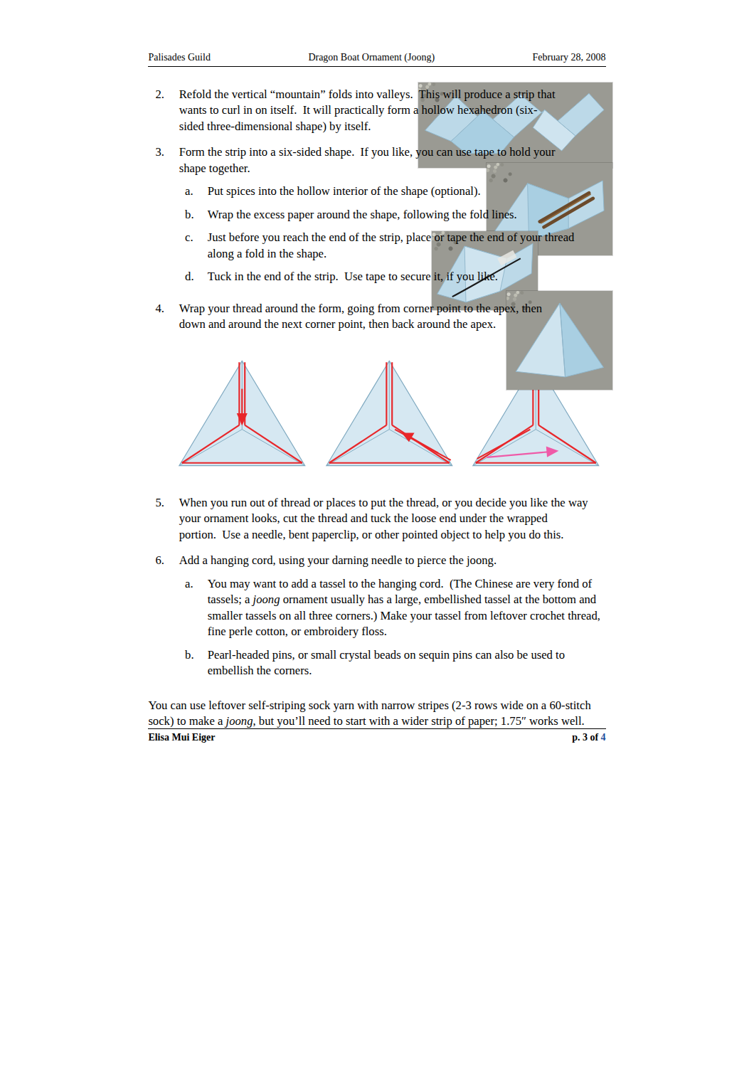Palisades Guild Dragon Boat Ornament (Joong) February 28, 2008
2.
Refold the vertical “mountain” folds into valleys. This will produce a strip that wants to curl in on itself. It will practically form a hollow hexahedron (six-sided three-dimensional shape) by itself.
3.
Form the strip into a six-sided shape. If you like, you can use tape to hold your shape together.
a.
Put spices into the hollow interior of the shape (optional).
b.
Wrap the excess paper around the shape, following the fold lines.
c.
Just before you reach the end of the strip, place or tape the end of your thread along a fold in the shape.
d.
Tuck in the end of the strip. Use tape to secure it, if you like.
4.
Wrap your thread around the form, going from corner point to the apex, then down and around the next corner point, then back around the apex.
5.
When you run out of thread or places to put the thread, or you decide you like the way your ornament looks, cut the thread and tuck the loose end under the wrapped portion. Use a needle, bent paperclip, or other pointed object to help you do this.
6.
Add a hanging cord, using your darning needle to pierce the joong.
a.
You may want to add a tassel to the hanging cord. (The Chinese are very fond of tassels; a joong ornament usually has a large, embellished tassel at the bottom and smaller tassels on all three corners.) Make your tassel from leftover crochet thread, fine perle cotton, or embroidery floss.
b.
Pearl-headed pins, or small crystal beads on sequin pins can also be used to embellish the corners.
You can use leftover self-striping sock yarn with narrow stripes (2-3 rows wide on a 60-stitch sock) to make a joong, but you’ll need to start with a wider strip of paper; 1.75″ works well.
Elisa Mui Eiger p. 3 of 4